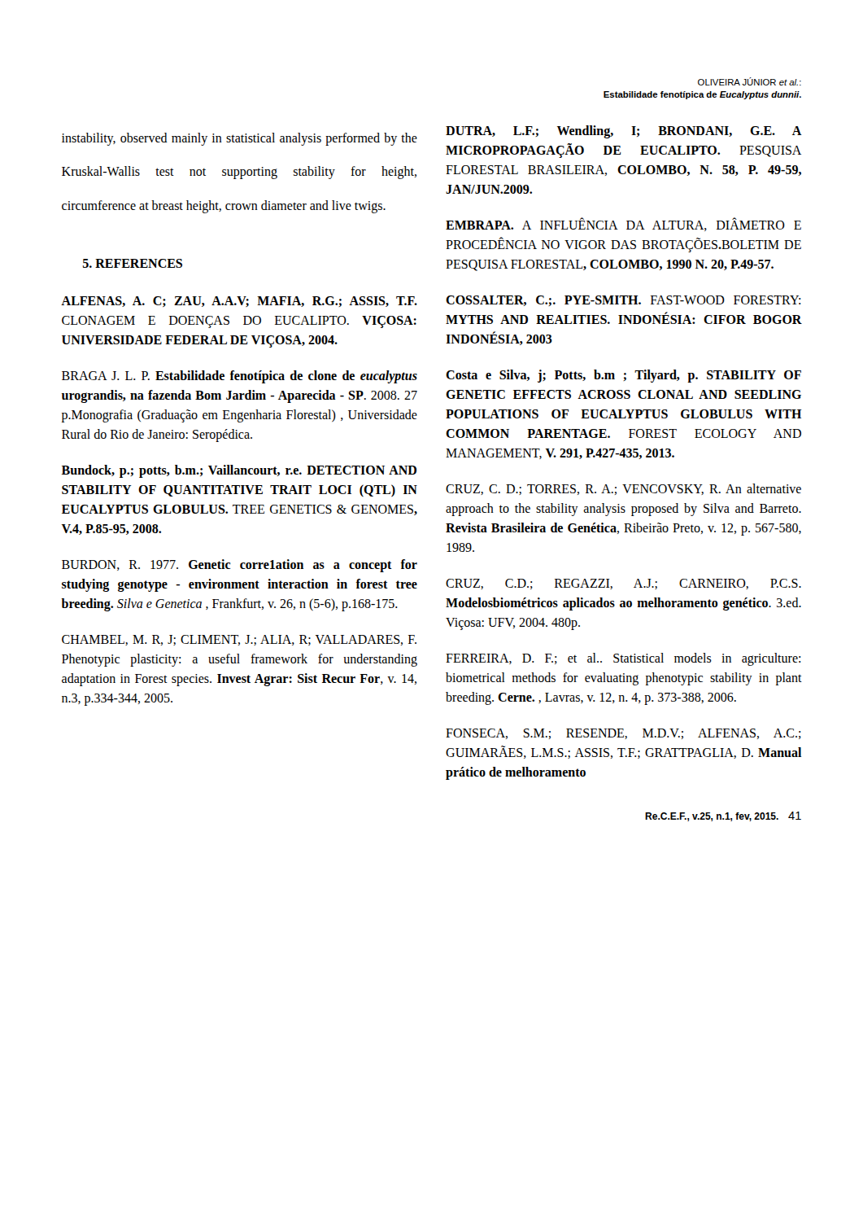OLIVEIRA JÚNIOR et al.:
Estabilidade fenotípica de Eucalyptus dunnii.
instability, observed mainly in statistical analysis performed by the Kruskal-Wallis test not supporting stability for height, circumference at breast height, crown diameter and live twigs.
5. REFERENCES
ALFENAS, A. C; ZAU, A.A.V; MAFIA, R.G.; ASSIS, T.F. CLONAGEM E DOENÇAS DO EUCALIPTO. VIÇOSA: UNIVERSIDADE FEDERAL DE VIÇOSA, 2004.
BRAGA J. L. P. Estabilidade fenotípica de clone de eucalyptus urograndis, na fazenda Bom Jardim - Aparecida - SP. 2008. 27 p.Monografia (Graduação em Engenharia Florestal) , Universidade Rural do Rio de Janeiro: Seropédica.
Bundock, p.; potts, b.m.; Vaillancourt, r.e. DETECTION AND STABILITY OF QUANTITATIVE TRAIT LOCI (QTL) IN EUCALYPTUS GLOBULUS. TREE GENETICS & GENOMES, V.4, P.85-95, 2008.
BURDON, R. 1977. Genetic corre1ation as a concept for studying genotype - environment interaction in forest tree breeding. Silva e Genetica , Frankfurt, v. 26, n (5-6), p.168-175.
CHAMBEL, M. R, J; CLIMENT, J.; ALIA, R; VALLADARES, F. Phenotypic plasticity: a useful framework for understanding adaptation in Forest species. Invest Agrar: Sist Recur For, v. 14, n.3, p.334-344, 2005.
DUTRA, L.F.; Wendling, I; BRONDANI, G.E. A MICROPROPAGAÇÃO DE EUCALIPTO. PESQUISA FLORESTAL BRASILEIRA, COLOMBO, N. 58, P. 49-59, JAN/JUN.2009.
EMBRAPA. A INFLUÊNCIA DA ALTURA, DIÂMETRO E PROCEDÊNCIA NO VIGOR DAS BROTAÇÕES. BOLETIM DE PESQUISA FLORESTAL, COLOMBO, 1990 N. 20, P.49-57.
COSSALTER, C.;. PYE-SMITH. FAST-WOOD FORESTRY: MYTHS AND REALITIES. INDONÉSIA: CIFOR BOGOR INDONÉSIA, 2003
Costa e Silva, j; Potts, b.m ; Tilyard, p. STABILITY OF GENETIC EFFECTS ACROSS CLONAL AND SEEDLING POPULATIONS OF EUCALYPTUS GLOBULUS WITH COMMON PARENTAGE. FOREST ECOLOGY AND MANAGEMENT, V. 291, P.427-435, 2013.
CRUZ, C. D.; TORRES, R. A.; VENCOVSKY, R. An alternative approach to the stability analysis proposed by Silva and Barreto. Revista Brasileira de Genética, Ribeirão Preto, v. 12, p. 567-580, 1989.
CRUZ, C.D.; REGAZZI, A.J.; CARNEIRO, P.C.S. Modelosbiométricos aplicados ao melhoramento genético. 3.ed. Viçosa: UFV, 2004. 480p.
FERREIRA, D. F.; et al.. Statistical models in agriculture: biometrical methods for evaluating phenotypic stability in plant breeding. Cerne. , Lavras, v. 12, n. 4, p. 373-388, 2006.
FONSECA, S.M.; RESENDE, M.D.V.; ALFENAS, A.C.; GUIMARÃES, L.M.S.; ASSIS, T.F.; GRATTPAGLIA, D. Manual prático de melhoramento
Re.C.E.F., v.25, n.1, fev, 2015. 41